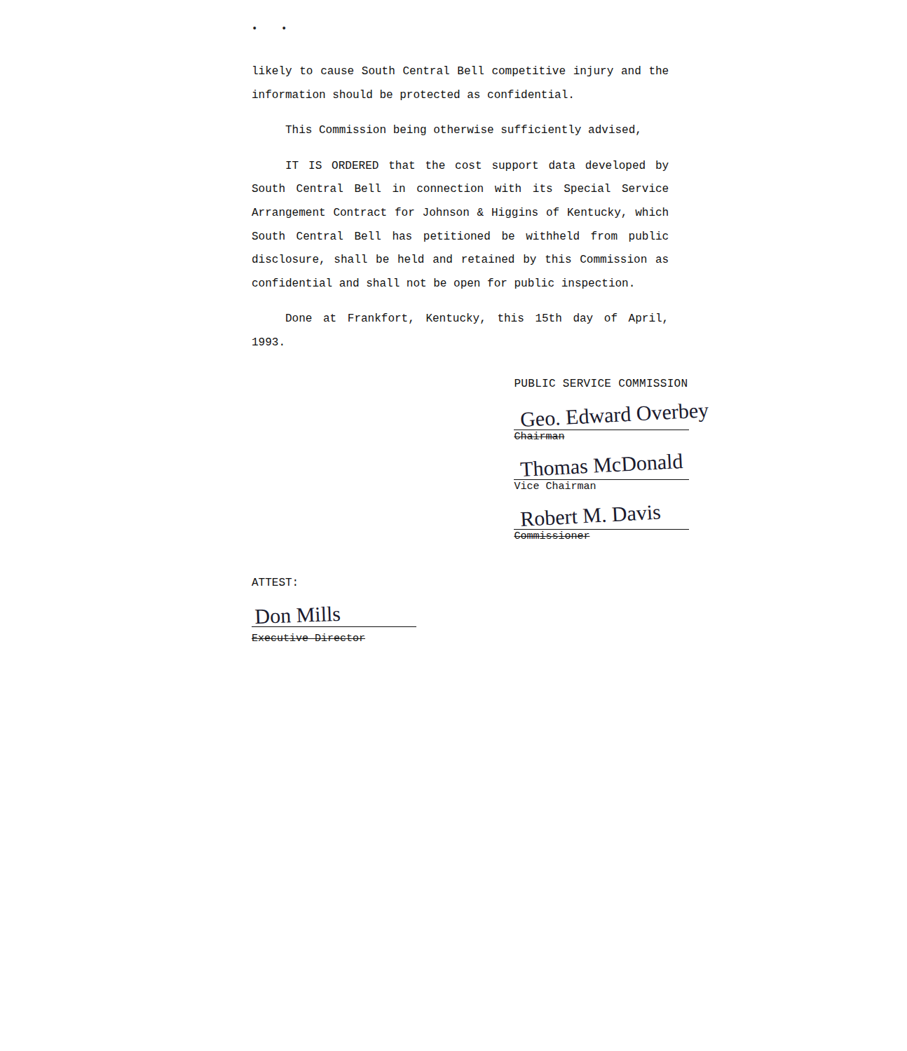••
likely to cause South Central Bell competitive injury and the information should be protected as confidential.
This Commission being otherwise sufficiently advised,
IT IS ORDERED that the cost support data developed by South Central Bell in connection with its Special Service Arrangement Contract for Johnson & Higgins of Kentucky, which South Central Bell has petitioned be withheld from public disclosure, shall be held and retained by this Commission as confidential and shall not be open for public inspection.
Done at Frankfort, Kentucky, this 15th day of April, 1993.
PUBLIC SERVICE COMMISSION
Geo. Edward Overbey
Chairman
Thomas McDonald
Vice Chairman
Robert M. Davis
Commissioner
ATTEST:
Don Mills
Executive Director